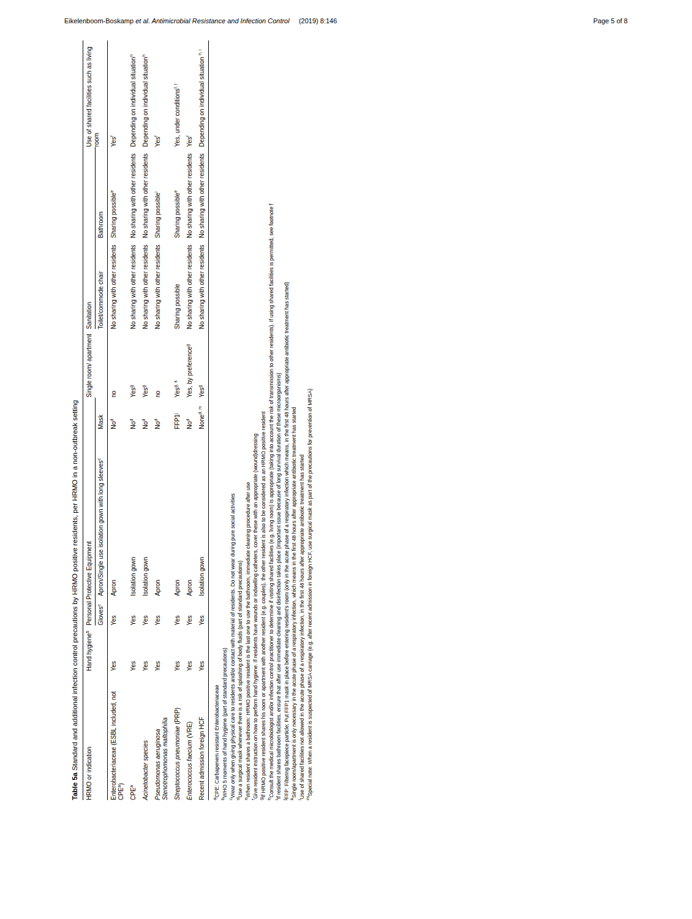Eikelenboom-Boskamp et al. Antimicrobial Resistance and Infection Control (2019) 8:146
Page 5 of 8
Table 5a Standard and additional infection control precautions by HRMO positive residents, per HRMO in a non-outbreak setting
| HRMO or indication | Hand hygiene b | Personal Protective Equipment | Single room/ apartment | Sanitation | Use of shared facilities such as living room |
| --- | --- | --- | --- | --- | --- |
| Gloves c | Apron/Single use isolation gown with long sleeves c | Mask | Toilet/commode chair | Bathroom |
| Enterobacteriaceae (ESBL included, not CPE a ) | Yes | Yes | Apron | No d | no | No sharing with other residents | Sharing possible e | Yes f |
| CPE a | Yes | Yes | Isolation gown | No d | Yes g | No sharing with other residents | No sharing with other residents | Depending on individual situation h |
| Acinetobacter species | Yes | Yes | Isolation gown | No d | Yes g | No sharing with other residents | No sharing with other residents | Depending on individual situation h |
| Pseudomonas aeruginosa Stenotrophomonas maltophilia | Yes | Yes | Apron | No d | no | No sharing with other residents | Sharing possible i | Yes f |
| Streptococcus pneumoniae (PRP) | Yes | Yes | Apron | FFP1 j | Yes g, k | Sharing possible | Sharing possible e | Yes, under conditions f, l |
| Enterococcus faecium (VRE) | Yes | Yes | Apron | No d | Yes, by preference g | No sharing with other residents | No sharing with other residents | Yes f |
| Recent admission foreign HCF | Yes | Yes | Isolation gown | None d, m | Yes g | No sharing with other residents | No sharing with other residents | Depending on individual situation h, i |
aCPE: Carbapenem resistant Enterobacteriaceae
bWHO 5 moments of hand hygiene (part of standard precautions)
cWear only when giving physical care to residents and/or contact with material of residents. Do not wear during pure social activities
dUse a surgical mask whenever there is a risk of splashing of body fluids (part of standard precautions)
eWhen resident shares a bathroom: HRMO positive resident is the last one to use the bathroom, immediate cleaning procedure after use
fGive resident instruction on how to perform hand hygiene. If residents have wounds or indwelling catheters, cover these with an appropriate (wound)dressing
gIf HRMO positive resident shares his room or apartment with another resident (e.g. couples), the other resident is also to be considered as an HRMO positive resident
hConsult the medical microbiologist and/or infection control practitioner to determine if visiting shared facilities (e.g. living room) is appropriate (taking into account the risk of transmission to other residents). If using shared facilities is permitted, see footnote f
iIf resident shares bathroom facilities, ensure that after use immediate cleaning and disinfection takes place (important issue because of long survival duration of these microorganisms)
jFFP: Filtering facepiece particle; Put FFP1 mask in place before entering resident's room (only in the acute phase of a respiratory infection which means, in the first 48 hours after appropriate antibiotic treatment has started)
kSingle room/apartment is only necessary in the acute phase of a respiratory infection, which means in the first 48 hours after appropriate antibiotic treatment has started
lUse of shared facilities not allowed in the acute phase of a respiratory infection, in the first 48 hours after appropriate antibiotic treatment has started
mSpecial note: When a resident is suspected of MRSA carriage (e.g. after recent admission in foreign HCF, use surgical mask as part of the precautions for prevention of MRSA)